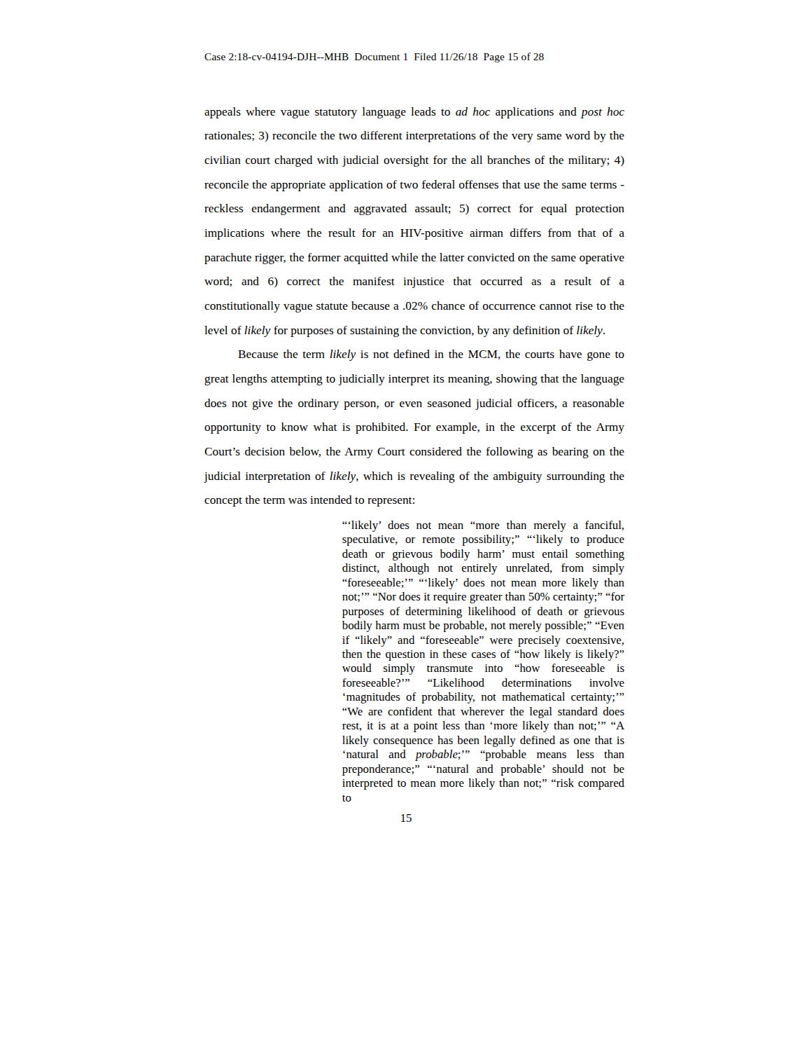Case 2:18-cv-04194-DJH--MHB Document 1 Filed 11/26/18 Page 15 of 28
appeals where vague statutory language leads to ad hoc applications and post hoc rationales; 3) reconcile the two different interpretations of the very same word by the civilian court charged with judicial oversight for the all branches of the military; 4) reconcile the appropriate application of two federal offenses that use the same terms - reckless endangerment and aggravated assault; 5) correct for equal protection implications where the result for an HIV-positive airman differs from that of a parachute rigger, the former acquitted while the latter convicted on the same operative word; and 6) correct the manifest injustice that occurred as a result of a constitutionally vague statute because a .02% chance of occurrence cannot rise to the level of likely for purposes of sustaining the conviction, by any definition of likely.
Because the term likely is not defined in the MCM, the courts have gone to great lengths attempting to judicially interpret its meaning, showing that the language does not give the ordinary person, or even seasoned judicial officers, a reasonable opportunity to know what is prohibited. For example, in the excerpt of the Army Court’s decision below, the Army Court considered the following as bearing on the judicial interpretation of likely, which is revealing of the ambiguity surrounding the concept the term was intended to represent:
“‘likely’ does not mean “more than merely a fanciful, speculative, or remote possibility;” “‘likely to produce death or grievous bodily harm’ must entail something distinct, although not entirely unrelated, from simply “foreseeable;’” “‘likely’ does not mean more likely than not;’” “Nor does it require greater than 50% certainty;” “for purposes of determining likelihood of death or grievous bodily harm must be probable, not merely possible;” “Even if “likely” and “foreseeable” were precisely coextensive, then the question in these cases of “how likely is likely?” would simply transmute into “how foreseeable is foreseeable?’” “Likelihood determinations involve ‘magnitudes of probability, not mathematical certainty;’” “We are confident that wherever the legal standard does rest, it is at a point less than ‘more likely than not;’” “A likely consequence has been legally defined as one that is ‘natural and probable;’” “probable means less than preponderance;” “‘natural and probable’ should not be interpreted to mean more likely than not;” “risk compared to
15